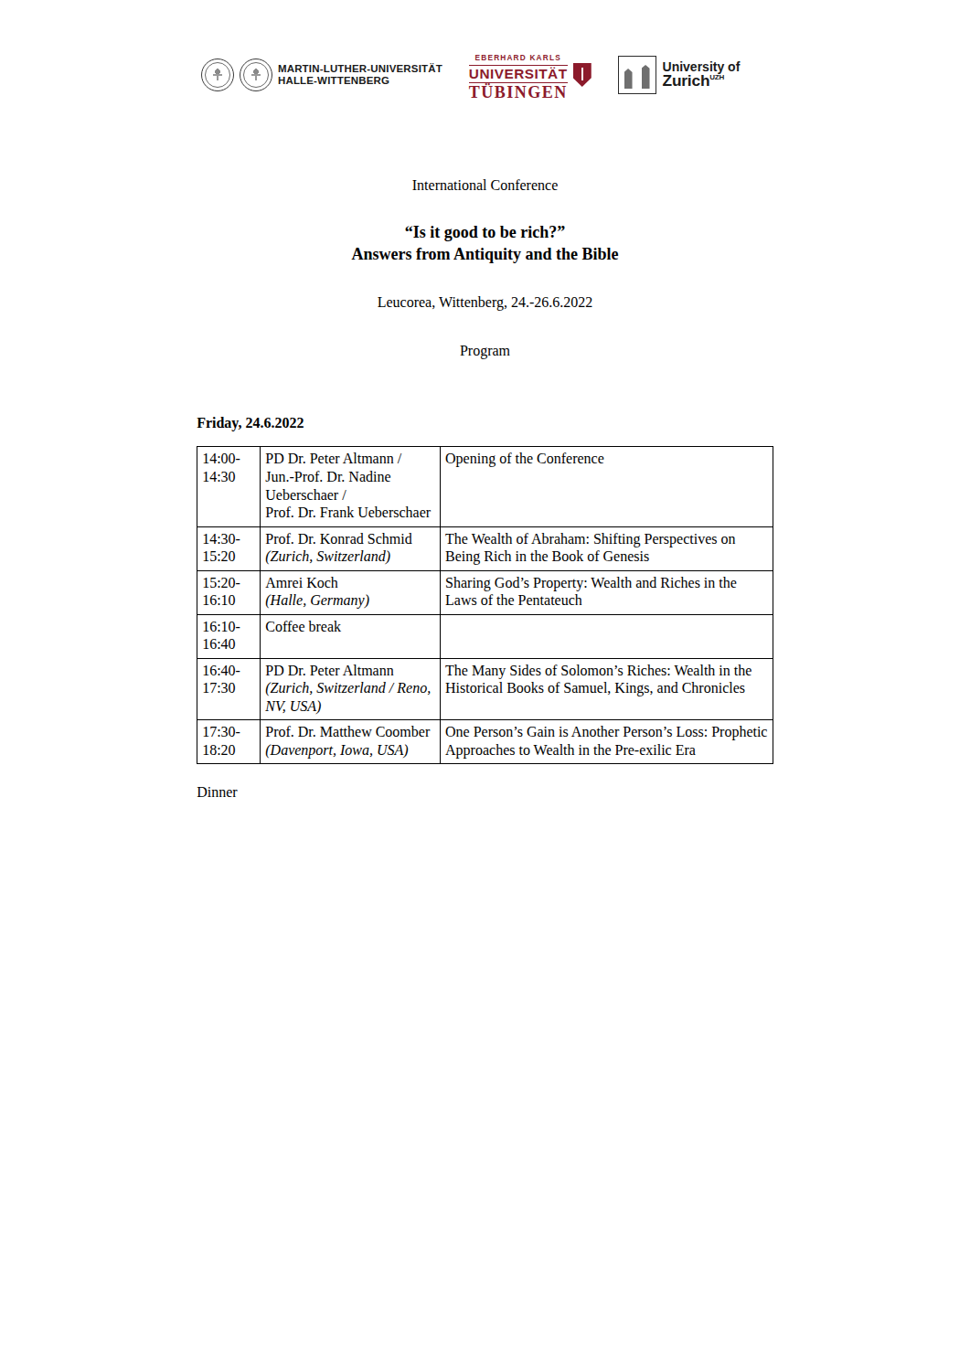MARTIN-LUTHER-UNIVERSITÄT
HALLE-WITTENBERG
EBERHARD KARLS
UNIVERSITÄT
TÜBINGEN
University of
ZurichUZH
International Conference
“Is it good to be rich?”
Answers from Antiquity and the Bible
Leucorea, Wittenberg, 24.-26.6.2022
Program
Friday, 24.6.2022
| 14:00-14:30 | PD Dr. Peter Altmann / Jun.-Prof. Dr. Nadine Ueberschaer / Prof. Dr. Frank Ueberschaer | Opening of the Conference |
| 14:30-15:20 | Prof. Dr. Konrad Schmid (Zurich, Switzerland) | The Wealth of Abraham: Shifting Perspectives on Being Rich in the Book of Genesis |
| 15:20-16:10 | Amrei Koch (Halle, Germany) | Sharing God’s Property: Wealth and Riches in the Laws of the Pentateuch |
| 16:10-16:40 | Coffee break | |
| 16:40-17:30 | PD Dr. Peter Altmann (Zurich, Switzerland / Reno, NV, USA) | The Many Sides of Solomon’s Riches: Wealth in the Historical Books of Samuel, Kings, and Chronicles |
| 17:30-18:20 | Prof. Dr. Matthew Coomber (Davenport, Iowa, USA) | One Person’s Gain is Another Person’s Loss: Prophetic Approaches to Wealth in the Pre-exilic Era |
Dinner